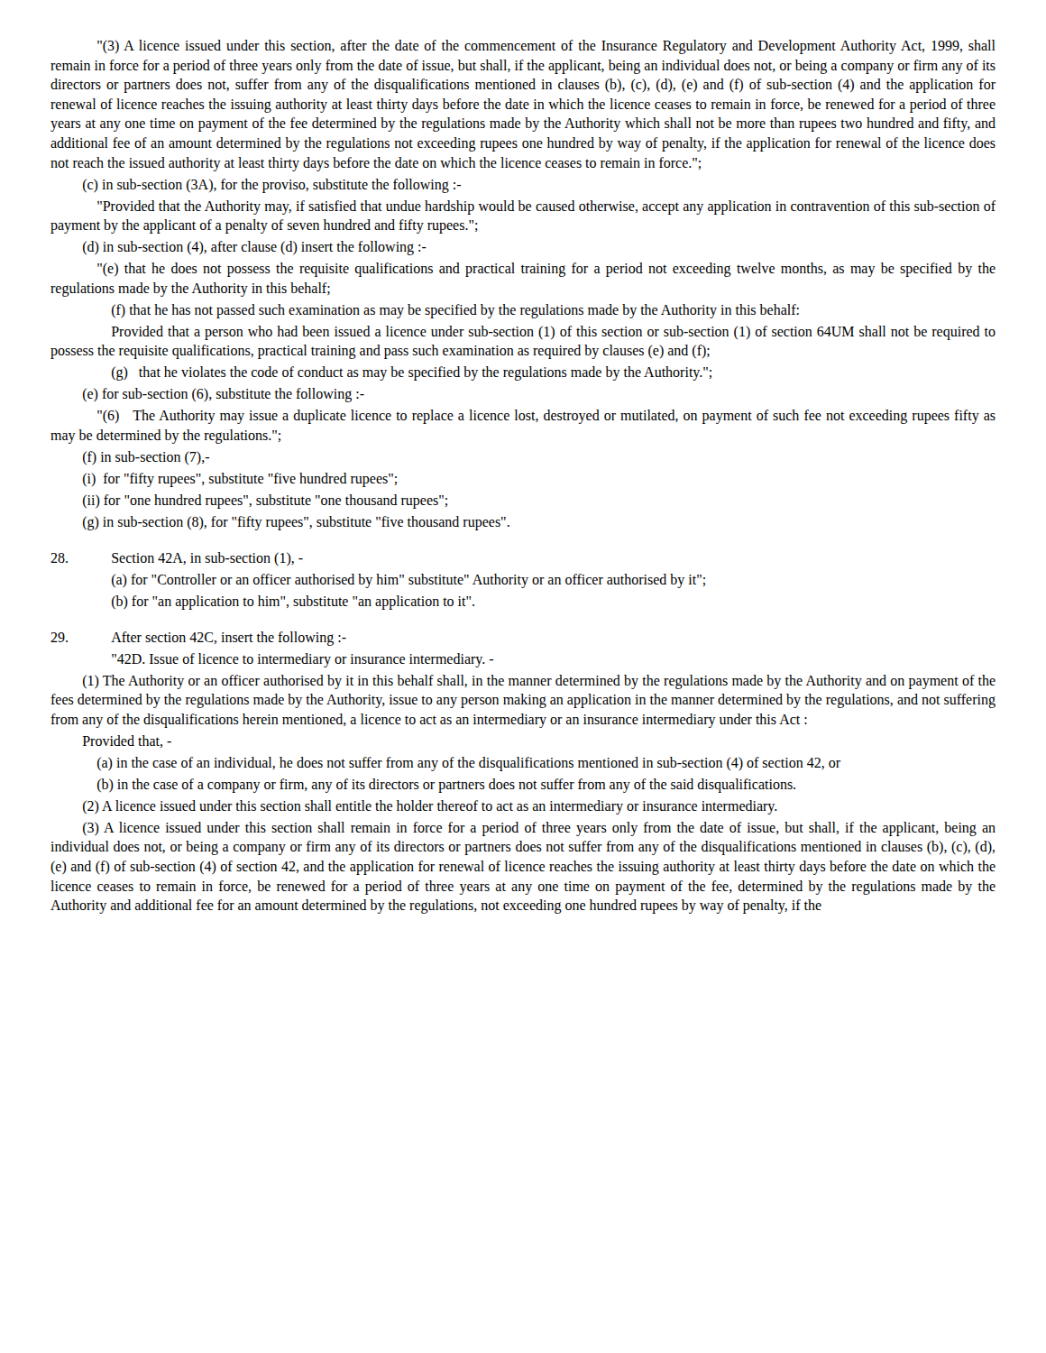"(3) A licence issued under this section, after the date of the commencement of the Insurance Regulatory and Development Authority Act, 1999, shall remain in force for a period of three years only from the date of issue, but shall, if the applicant, being an individual does not, or being a company or firm any of its directors or partners does not, suffer from any of the disqualifications mentioned in clauses (b), (c), (d), (e) and (f) of sub-section (4) and the application for renewal of licence reaches the issuing authority at least thirty days before the date in which the licence ceases to remain in force, be renewed for a period of three years at any one time on payment of the fee determined by the regulations made by the Authority which shall not be more than rupees two hundred and fifty, and additional fee of an amount determined by the regulations not exceeding rupees one hundred by way of penalty, if the application for renewal of the licence does not reach the issued authority at least thirty days before the date on which the licence ceases to remain in force.";
(c) in sub-section (3A), for the proviso, substitute the following :-
"Provided that the Authority may, if satisfied that undue hardship would be caused otherwise, accept any application in contravention of this sub-section of payment by the applicant of a penalty of seven hundred and fifty rupees.";
(d) in sub-section (4), after clause (d) insert the following :-
"(e) that he does not possess the requisite qualifications and practical training for a period not exceeding twelve months, as may be specified by the regulations made by the Authority in this behalf;
(f) that he has not passed such examination as may be specified by the regulations made by the Authority in this behalf:
Provided that a person who had been issued a licence under sub-section (1) of this section or sub-section (1) of section 64UM shall not be required to possess the requisite qualifications, practical training and pass such examination as required by clauses (e) and (f);
(g) that he violates the code of conduct as may be specified by the regulations made by the Authority.";
(e) for sub-section (6), substitute the following :-
"(6) The Authority may issue a duplicate licence to replace a licence lost, destroyed or mutilated, on payment of such fee not exceeding rupees fifty as may be determined by the regulations.";
(f) in sub-section (7),-
(i) for "fifty rupees", substitute "five hundred rupees";
(ii) for "one hundred rupees", substitute "one thousand rupees";
(g) in sub-section (8), for "fifty rupees", substitute "five thousand rupees".
28.
Section 42A, in sub-section (1), -
(a) for "Controller or an officer authorised by him" substitute" Authority or an officer authorised by it";
(b) for "an application to him", substitute "an application to it".
29.
After section 42C, insert the following :-
"42D. Issue of licence to intermediary or insurance intermediary. -
(1) The Authority or an officer authorised by it in this behalf shall, in the manner determined by the regulations made by the Authority and on payment of the fees determined by the regulations made by the Authority, issue to any person making an application in the manner determined by the regulations, and not suffering from any of the disqualifications herein mentioned, a licence to act as an intermediary or an insurance intermediary under this Act :
Provided that, -
(a) in the case of an individual, he does not suffer from any of the disqualifications mentioned in sub-section (4) of section 42, or
(b) in the case of a company or firm, any of its directors or partners does not suffer from any of the said disqualifications.
(2) A licence issued under this section shall entitle the holder thereof to act as an intermediary or insurance intermediary.
(3) A licence issued under this section shall remain in force for a period of three years only from the date of issue, but shall, if the applicant, being an individual does not, or being a company or firm any of its directors or partners does not suffer from any of the disqualifications mentioned in clauses (b), (c), (d), (e) and (f) of sub-section (4) of section 42, and the application for renewal of licence reaches the issuing authority at least thirty days before the date on which the licence ceases to remain in force, be renewed for a period of three years at any one time on payment of the fee, determined by the regulations made by the Authority and additional fee for an amount determined by the regulations, not exceeding one hundred rupees by way of penalty, if the